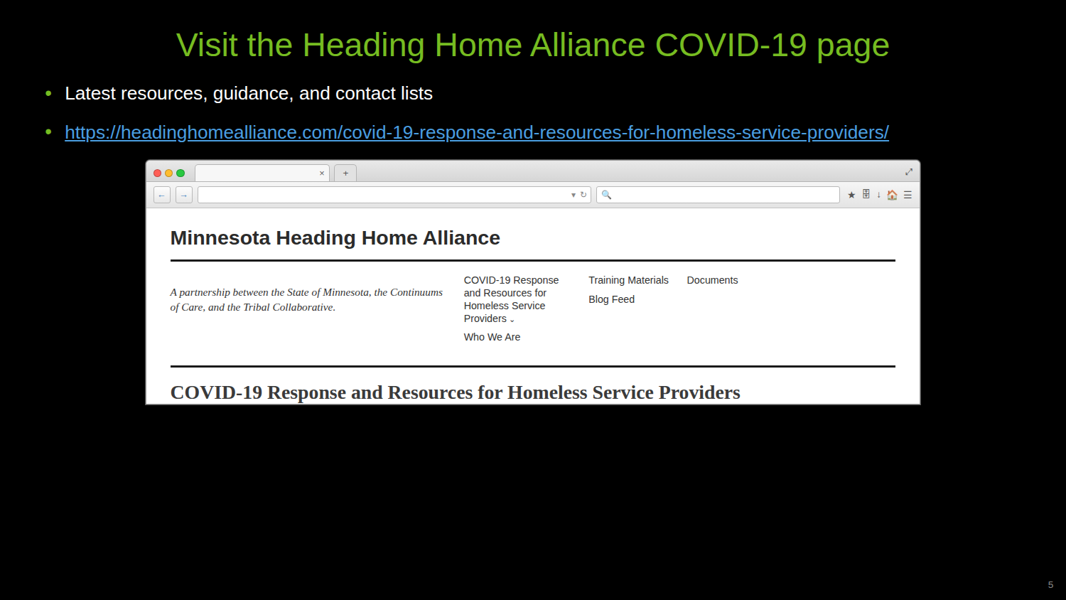Visit the Heading Home Alliance COVID-19 page
Latest resources, guidance, and contact lists
https://headinghomealliance.com/covid-19-response-and-resources-for-homeless-service-providers/
×
+
⤢
←
→
▾↻
🔍
★ 🗄 ↓ 🏠 ☰
Minnesota Heading Home Alliance
A partnership between the State of Minnesota, the Continuums of Care, and the Tribal Collaborative.
COVID-19 Response and Resources for Homeless Service Providers
Who We Are
Training Materials
Blog Feed
Documents
COVID-19 Response and Resources for Homeless Service Providers
5